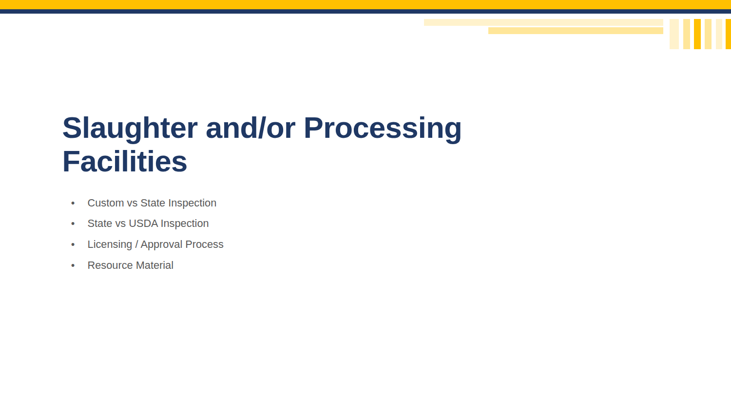Slaughter and/or Processing Facilities
Custom vs State Inspection
State vs USDA Inspection
Licensing / Approval Process
Resource Material